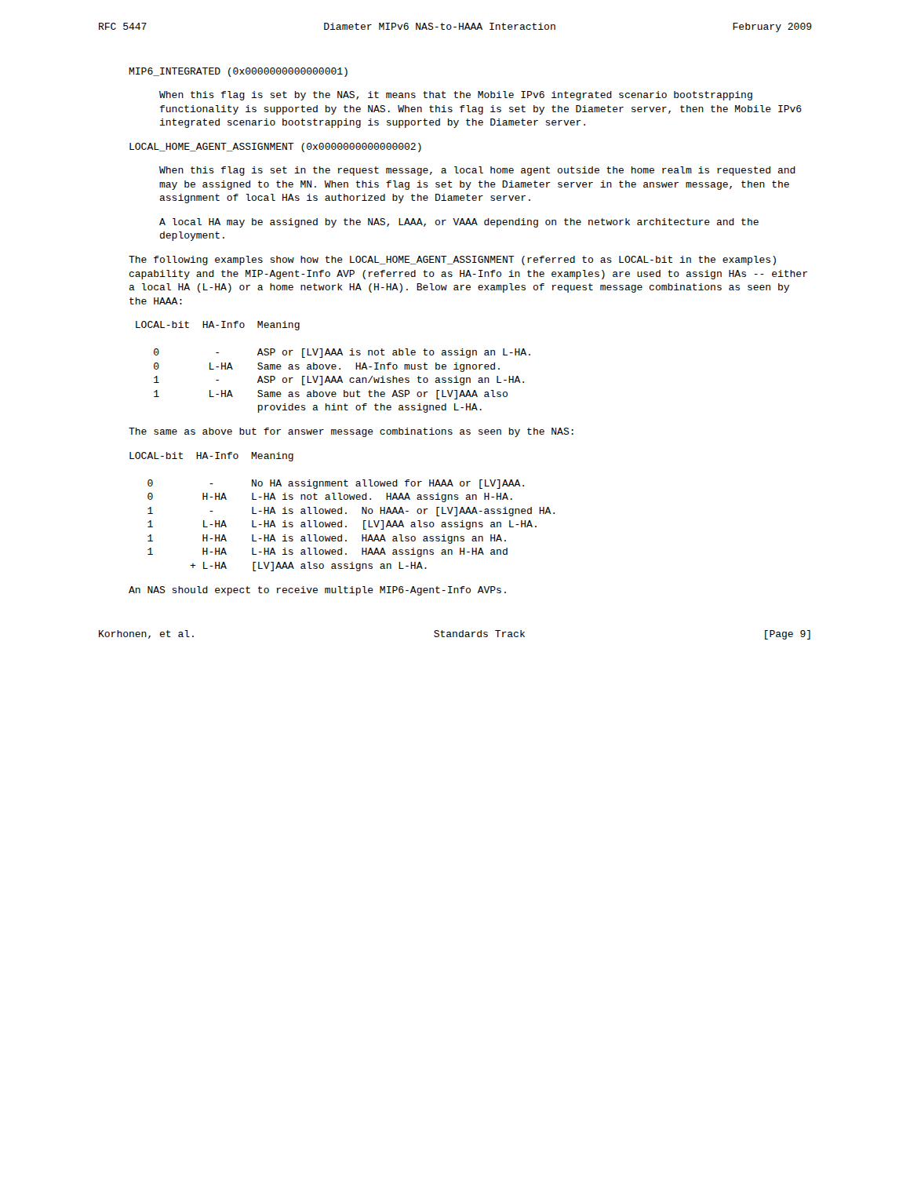RFC 5447 Diameter MIPv6 NAS-to-HAAA Interaction February 2009
MIP6_INTEGRATED (0x0000000000000001)
When this flag is set by the NAS, it means that the Mobile IPv6 integrated scenario bootstrapping functionality is supported by the NAS. When this flag is set by the Diameter server, then the Mobile IPv6 integrated scenario bootstrapping is supported by the Diameter server.
LOCAL_HOME_AGENT_ASSIGNMENT (0x0000000000000002)
When this flag is set in the request message, a local home agent outside the home realm is requested and may be assigned to the MN. When this flag is set by the Diameter server in the answer message, then the assignment of local HAs is authorized by the Diameter server.
A local HA may be assigned by the NAS, LAAA, or VAAA depending on the network architecture and the deployment.
The following examples show how the LOCAL_HOME_AGENT_ASSIGNMENT (referred to as LOCAL-bit in the examples) capability and the MIP-Agent-Info AVP (referred to as HA-Info in the examples) are used to assign HAs -- either a local HA (L-HA) or a home network HA (H-HA). Below are examples of request message combinations as seen by the HAAA:
 LOCAL-bit  HA-Info  Meaning

    0         -      ASP or [LV]AAA is not able to assign an L-HA.
    0        L-HA    Same as above.  HA-Info must be ignored.
    1         -      ASP or [LV]AAA can/wishes to assign an L-HA.
    1        L-HA    Same as above but the ASP or [LV]AAA also
                     provides a hint of the assigned L-HA.
The same as above but for answer message combinations as seen by the NAS:
LOCAL-bit  HA-Info  Meaning

   0         -      No HA assignment allowed for HAAA or [LV]AAA.
   0        H-HA    L-HA is not allowed.  HAAA assigns an H-HA.
   1         -      L-HA is allowed.  No HAAA- or [LV]AAA-assigned HA.
   1        L-HA    L-HA is allowed.  [LV]AAA also assigns an L-HA.
   1        H-HA    L-HA is allowed.  HAAA also assigns an HA.
   1        H-HA    L-HA is allowed.  HAAA assigns an H-HA and
          + L-HA    [LV]AAA also assigns an L-HA.
An NAS should expect to receive multiple MIP6-Agent-Info AVPs.
Korhonen, et al. Standards Track [Page 9]